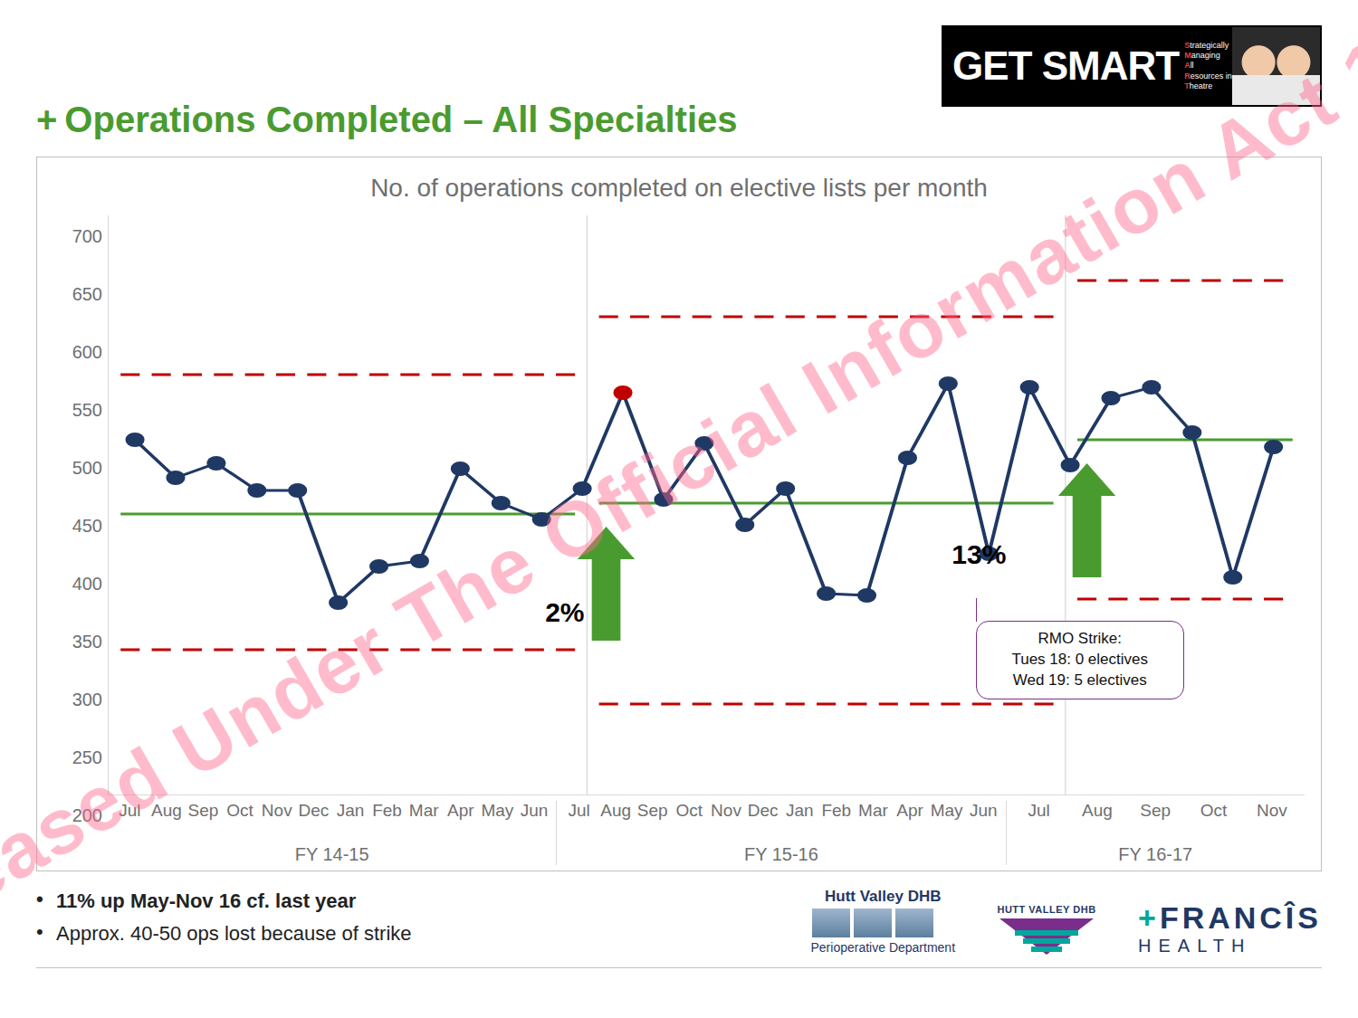GET SMART
Strategically
Managing
All
Resources in
Theatre
+Operations Completed – All Specialties
No. of operations completed on elective lists per month
700 650 600 550 500 450 400 350 300 250 200
2%
13%
RMO Strike:
Tues 18: 0 electives
Wed 19: 5 electives
Jul Aug Sep Oct Nov Dec Jan Feb Mar Apr May Jun
FY 14-15
Jul Aug Sep Oct Nov Dec Jan Feb Mar Apr May Jun
FY 15-16
Jul Aug Sep Oct Nov
FY 16-17
11% up May-Nov 16 cf. last year
Approx. 40-50 ops lost because of strike
Hutt Valley DHB
Perioperative Department
HUTT VALLEY DHB
+FRANCÎS
HEALTH
Released Under The Official Information Act 1982